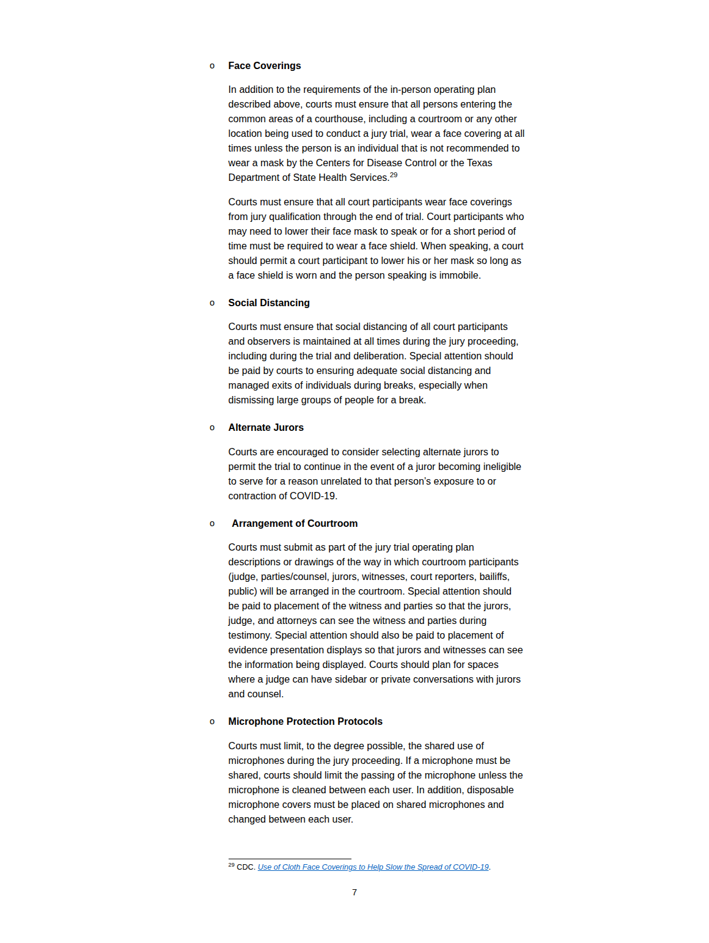o Face Coverings
In addition to the requirements of the in-person operating plan described above, courts must ensure that all persons entering the common areas of a courthouse, including a courtroom or any other location being used to conduct a jury trial, wear a face covering at all times unless the person is an individual that is not recommended to wear a mask by the Centers for Disease Control or the Texas Department of State Health Services.29
Courts must ensure that all court participants wear face coverings from jury qualification through the end of trial. Court participants who may need to lower their face mask to speak or for a short period of time must be required to wear a face shield. When speaking, a court should permit a court participant to lower his or her mask so long as a face shield is worn and the person speaking is immobile.
o Social Distancing
Courts must ensure that social distancing of all court participants and observers is maintained at all times during the jury proceeding, including during the trial and deliberation. Special attention should be paid by courts to ensuring adequate social distancing and managed exits of individuals during breaks, especially when dismissing large groups of people for a break.
o Alternate Jurors
Courts are encouraged to consider selecting alternate jurors to permit the trial to continue in the event of a juror becoming ineligible to serve for a reason unrelated to that person’s exposure to or contraction of COVID-19.
oArrangement of Courtroom
Courts must submit as part of the jury trial operating plan descriptions or drawings of the way in which courtroom participants (judge, parties/counsel, jurors, witnesses, court reporters, bailiffs, public) will be arranged in the courtroom. Special attention should be paid to placement of the witness and parties so that the jurors, judge, and attorneys can see the witness and parties during testimony. Special attention should also be paid to placement of evidence presentation displays so that jurors and witnesses can see the information being displayed. Courts should plan for spaces where a judge can have sidebar or private conversations with jurors and counsel.
o Microphone Protection Protocols
Courts must limit, to the degree possible, the shared use of microphones during the jury proceeding. If a microphone must be shared, courts should limit the passing of the microphone unless the microphone is cleaned between each user. In addition, disposable microphone covers must be placed on shared microphones and changed between each user.
29 CDC. Use of Cloth Face Coverings to Help Slow the Spread of COVID-19.
7